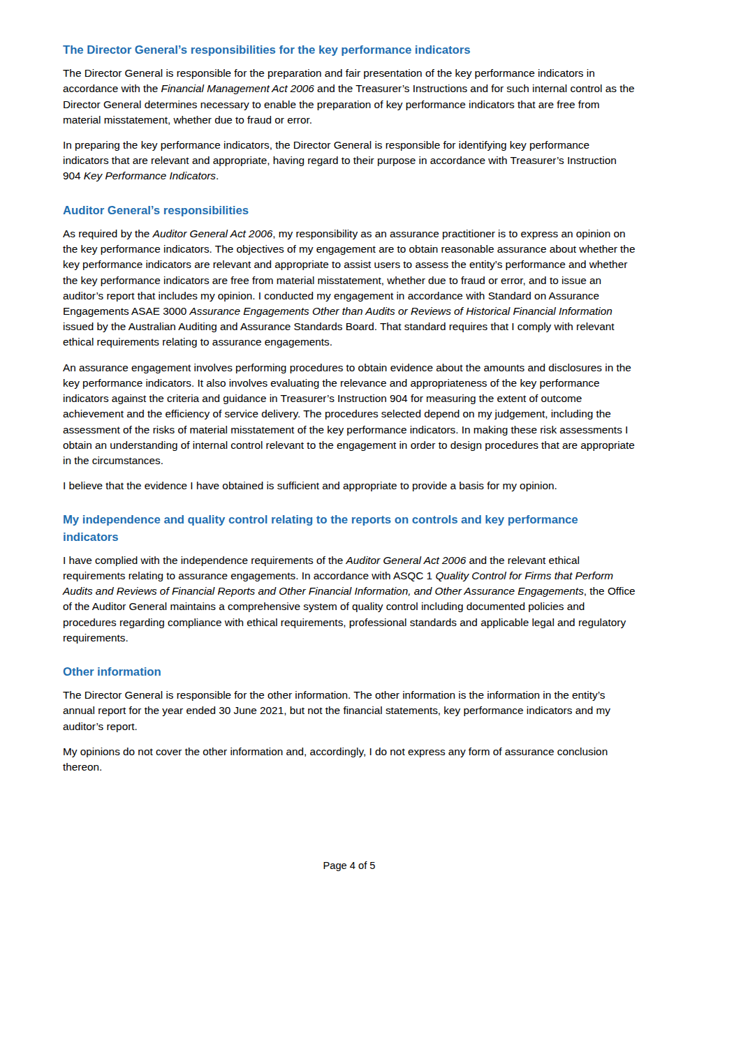The Director General’s responsibilities for the key performance indicators
The Director General is responsible for the preparation and fair presentation of the key performance indicators in accordance with the Financial Management Act 2006 and the Treasurer’s Instructions and for such internal control as the Director General determines necessary to enable the preparation of key performance indicators that are free from material misstatement, whether due to fraud or error.
In preparing the key performance indicators, the Director General is responsible for identifying key performance indicators that are relevant and appropriate, having regard to their purpose in accordance with Treasurer’s Instruction 904 Key Performance Indicators.
Auditor General’s responsibilities
As required by the Auditor General Act 2006, my responsibility as an assurance practitioner is to express an opinion on the key performance indicators. The objectives of my engagement are to obtain reasonable assurance about whether the key performance indicators are relevant and appropriate to assist users to assess the entity’s performance and whether the key performance indicators are free from material misstatement, whether due to fraud or error, and to issue an auditor’s report that includes my opinion. I conducted my engagement in accordance with Standard on Assurance Engagements ASAE 3000 Assurance Engagements Other than Audits or Reviews of Historical Financial Information issued by the Australian Auditing and Assurance Standards Board. That standard requires that I comply with relevant ethical requirements relating to assurance engagements.
An assurance engagement involves performing procedures to obtain evidence about the amounts and disclosures in the key performance indicators. It also involves evaluating the relevance and appropriateness of the key performance indicators against the criteria and guidance in Treasurer’s Instruction 904 for measuring the extent of outcome achievement and the efficiency of service delivery. The procedures selected depend on my judgement, including the assessment of the risks of material misstatement of the key performance indicators. In making these risk assessments I obtain an understanding of internal control relevant to the engagement in order to design procedures that are appropriate in the circumstances.
I believe that the evidence I have obtained is sufficient and appropriate to provide a basis for my opinion.
My independence and quality control relating to the reports on controls and key performance indicators
I have complied with the independence requirements of the Auditor General Act 2006 and the relevant ethical requirements relating to assurance engagements. In accordance with ASQC 1 Quality Control for Firms that Perform Audits and Reviews of Financial Reports and Other Financial Information, and Other Assurance Engagements, the Office of the Auditor General maintains a comprehensive system of quality control including documented policies and procedures regarding compliance with ethical requirements, professional standards and applicable legal and regulatory requirements.
Other information
The Director General is responsible for the other information. The other information is the information in the entity’s annual report for the year ended 30 June 2021, but not the financial statements, key performance indicators and my auditor’s report.
My opinions do not cover the other information and, accordingly, I do not express any form of assurance conclusion thereon.
Page 4 of 5